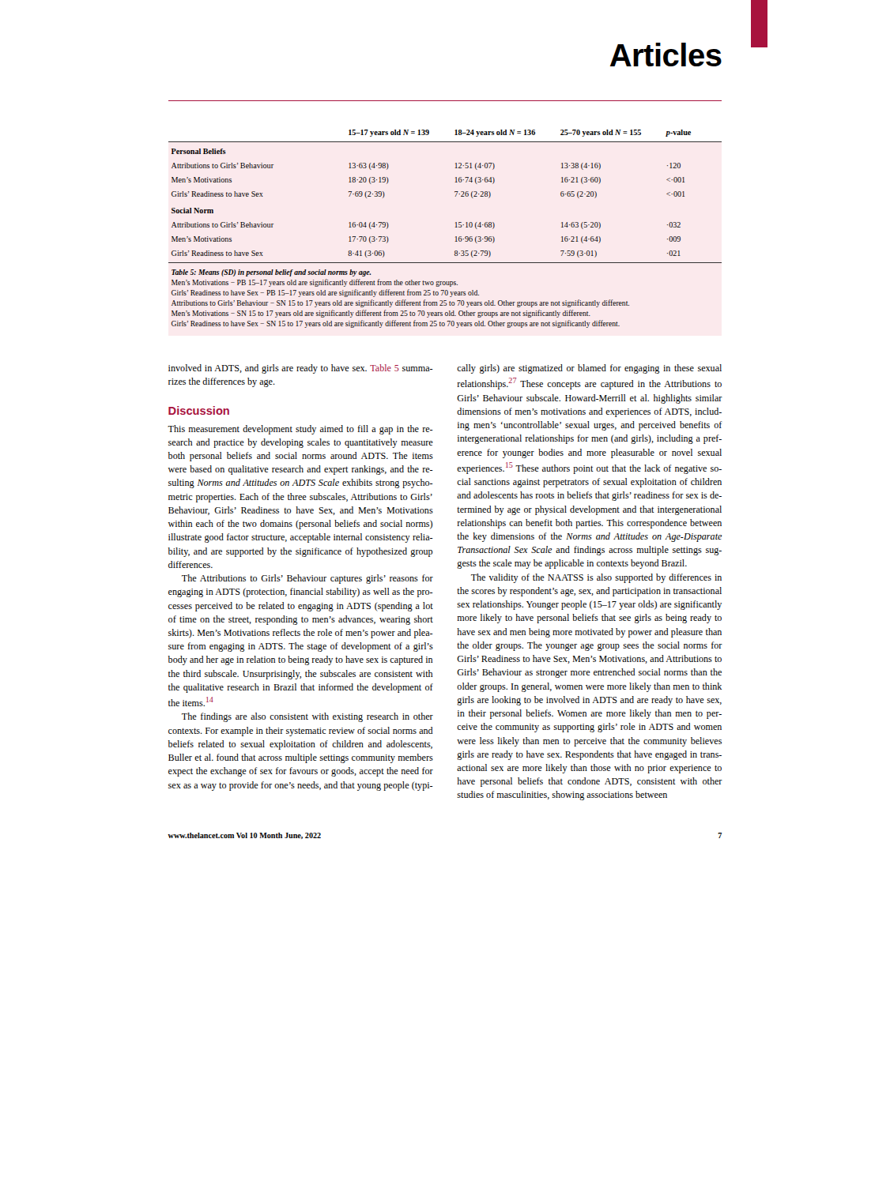Articles
| | 15–17 years old N = 139 | 18–24 years old N = 136 | 25–70 years old N = 155 | p -value |
| --- | --- | --- | --- | --- |
| Personal Beliefs | | | | |
| Attributions to Girls’ Behaviour | 13·63 (4·98) | 12·51 (4·07) | 13·38 (4·16) | ·120 |
| Men’s Motivations | 18·20 (3·19) | 16·74 (3·64) | 16·21 (3·60) | <·001 |
| Girls’ Readiness to have Sex | 7·69 (2·39) | 7·26 (2·28) | 6·65 (2·20) | <·001 |
| Social Norm | | | | |
| Attributions to Girls’ Behaviour | 16·04 (4·79) | 15·10 (4·68) | 14·63 (5·20) | ·032 |
| Men’s Motivations | 17·70 (3·73) | 16·96 (3·96) | 16·21 (4·64) | ·009 |
| Girls’ Readiness to have Sex | 8·41 (3·06) | 8·35 (2·79) | 7·59 (3·01) | ·021 |
Table 5: Means (SD) in personal belief and social norms by age.
Men’s Motivations − PB 15–17 years old are significantly different from the other two groups.
Girls’ Readiness to have Sex − PB 15–17 years old are significantly different from 25 to 70 years old.
Attributions to Girls’ Behaviour − SN 15 to 17 years old are significantly different from 25 to 70 years old. Other groups are not significantly different.
Men’s Motivations − SN 15 to 17 years old are significantly different from 25 to 70 years old. Other groups are not significantly different.
Girls’ Readiness to have Sex − SN 15 to 17 years old are significantly different from 25 to 70 years old. Other groups are not significantly different.
involved in ADTS, and girls are ready to have sex. Table 5 summarizes the differences by age.
Discussion
This measurement development study aimed to fill a gap in the research and practice by developing scales to quantitatively measure both personal beliefs and social norms around ADTS. The items were based on qualitative research and expert rankings, and the resulting Norms and Attitudes on ADTS Scale exhibits strong psychometric properties. Each of the three subscales, Attributions to Girls’ Behaviour, Girls’ Readiness to have Sex, and Men’s Motivations within each of the two domains (personal beliefs and social norms) illustrate good factor structure, acceptable internal consistency reliability, and are supported by the significance of hypothesized group differences.
The Attributions to Girls’ Behaviour captures girls’ reasons for engaging in ADTS (protection, financial stability) as well as the processes perceived to be related to engaging in ADTS (spending a lot of time on the street, responding to men’s advances, wearing short skirts). Men’s Motivations reflects the role of men’s power and pleasure from engaging in ADTS. The stage of development of a girl’s body and her age in relation to being ready to have sex is captured in the third subscale. Unsurprisingly, the subscales are consistent with the qualitative research in Brazil that informed the development of the items.14
The findings are also consistent with existing research in other contexts. For example in their systematic review of social norms and beliefs related to sexual exploitation of children and adolescents, Buller et al. found that across multiple settings community members expect the exchange of sex for favours or goods, accept the need for sex as a way to provide for one’s needs, and that young people (typically girls) are stigmatized or blamed for engaging in these sexual relationships.27 These concepts are captured in the Attributions to Girls’ Behaviour subscale. Howard-Merrill et al. highlights similar dimensions of men’s motivations and experiences of ADTS, including men’s ‘uncontrollable’ sexual urges, and perceived benefits of intergenerational relationships for men (and girls), including a preference for younger bodies and more pleasurable or novel sexual experiences.15 These authors point out that the lack of negative social sanctions against perpetrators of sexual exploitation of children and adolescents has roots in beliefs that girls’ readiness for sex is determined by age or physical development and that intergenerational relationships can benefit both parties. This correspondence between the key dimensions of the Norms and Attitudes on Age-Disparate Transactional Sex Scale and findings across multiple settings suggests the scale may be applicable in contexts beyond Brazil.
The validity of the NAATSS is also supported by differences in the scores by respondent’s age, sex, and participation in transactional sex relationships. Younger people (15–17 year olds) are significantly more likely to have personal beliefs that see girls as being ready to have sex and men being more motivated by power and pleasure than the older groups. The younger age group sees the social norms for Girls’ Readiness to have Sex, Men’s Motivations, and Attributions to Girls’ Behaviour as stronger more entrenched social norms than the older groups. In general, women were more likely than men to think girls are looking to be involved in ADTS and are ready to have sex, in their personal beliefs. Women are more likely than men to perceive the community as supporting girls’ role in ADTS and women were less likely than men to perceive that the community believes girls are ready to have sex. Respondents that have engaged in transactional sex are more likely than those with no prior experience to have personal beliefs that condone ADTS, consistent with other studies of masculinities, showing associations between
www.thelancet.com Vol 10 Month June, 2022
7